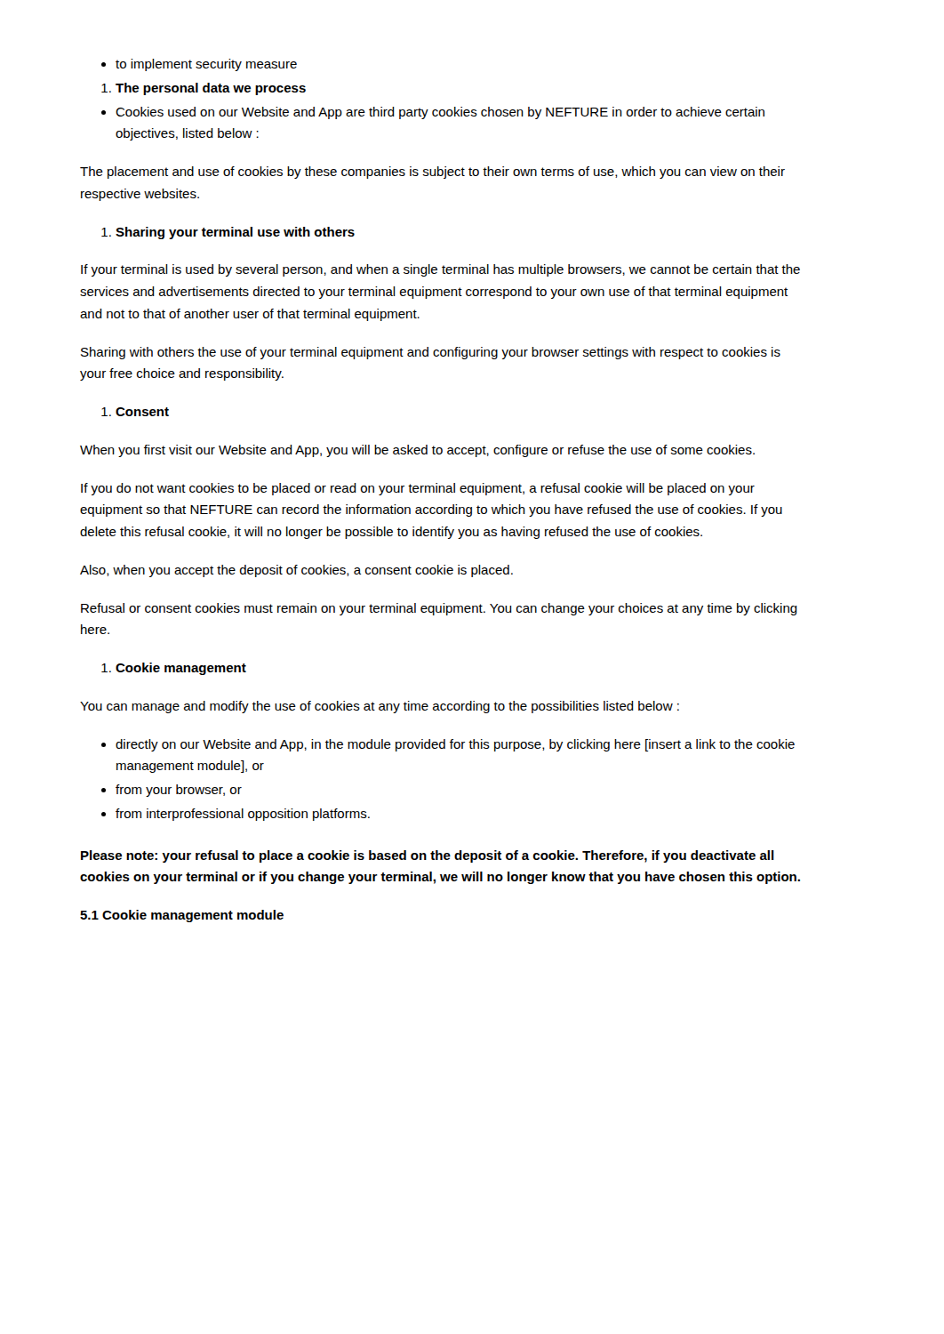to implement security measure
The personal data we process
Cookies used on our Website and App are third party cookies chosen by NEFTURE in order to achieve certain objectives, listed below :
The placement and use of cookies by these companies is subject to their own terms of use, which you can view on their respective websites.
Sharing your terminal use with others
If your terminal is used by several person, and when a single terminal has multiple browsers, we cannot be certain that the services and advertisements directed to your terminal equipment correspond to your own use of that terminal equipment and not to that of another user of that terminal equipment.
Sharing with others the use of your terminal equipment and configuring your browser settings with respect to cookies is your free choice and responsibility.
Consent
When you first visit our Website and App, you will be asked to accept, configure or refuse the use of some cookies.
If you do not want cookies to be placed or read on your terminal equipment, a refusal cookie will be placed on your equipment so that NEFTURE can record the information according to which you have refused the use of cookies. If you delete this refusal cookie, it will no longer be possible to identify you as having refused the use of cookies.
Also, when you accept the deposit of cookies, a consent cookie is placed.
Refusal or consent cookies must remain on your terminal equipment. You can change your choices at any time by clicking here.
Cookie management
You can manage and modify the use of cookies at any time according to the possibilities listed below :
directly on our Website and App, in the module provided for this purpose, by clicking here [insert a link to the cookie management module], or
from your browser, or
from interprofessional opposition platforms.
Please note: your refusal to place a cookie is based on the deposit of a cookie. Therefore, if you deactivate all cookies on your terminal or if you change your terminal, we will no longer know that you have chosen this option.
5.1 Cookie management module